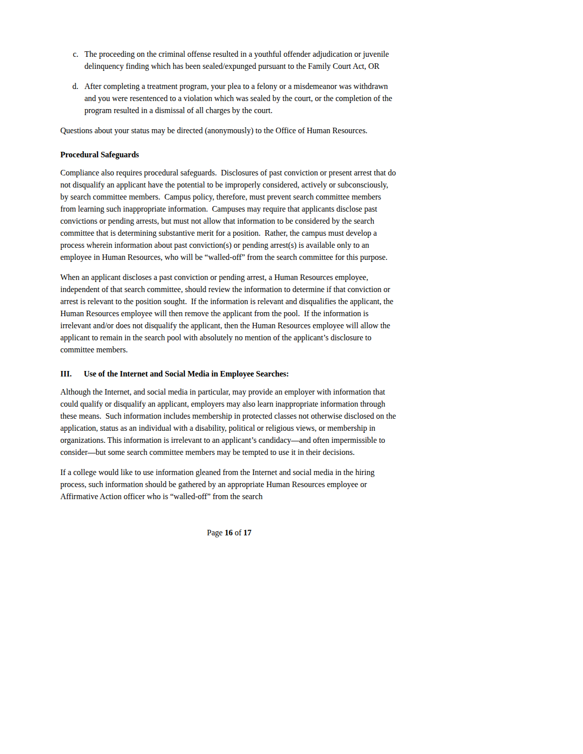The proceeding on the criminal offense resulted in a youthful offender adjudication or juvenile delinquency finding which has been sealed/expunged pursuant to the Family Court Act, OR
After completing a treatment program, your plea to a felony or a misdemeanor was withdrawn and you were resentenced to a violation which was sealed by the court, or the completion of the program resulted in a dismissal of all charges by the court.
Questions about your status may be directed (anonymously) to the Office of Human Resources.
Procedural Safeguards
Compliance also requires procedural safeguards. Disclosures of past conviction or present arrest that do not disqualify an applicant have the potential to be improperly considered, actively or subconsciously, by search committee members. Campus policy, therefore, must prevent search committee members from learning such inappropriate information. Campuses may require that applicants disclose past convictions or pending arrests, but must not allow that information to be considered by the search committee that is determining substantive merit for a position. Rather, the campus must develop a process wherein information about past conviction(s) or pending arrest(s) is available only to an employee in Human Resources, who will be “walled-off” from the search committee for this purpose.
When an applicant discloses a past conviction or pending arrest, a Human Resources employee, independent of that search committee, should review the information to determine if that conviction or arrest is relevant to the position sought. If the information is relevant and disqualifies the applicant, the Human Resources employee will then remove the applicant from the pool. If the information is irrelevant and/or does not disqualify the applicant, then the Human Resources employee will allow the applicant to remain in the search pool with absolutely no mention of the applicant’s disclosure to committee members.
III. Use of the Internet and Social Media in Employee Searches:
Although the Internet, and social media in particular, may provide an employer with information that could qualify or disqualify an applicant, employers may also learn inappropriate information through these means. Such information includes membership in protected classes not otherwise disclosed on the application, status as an individual with a disability, political or religious views, or membership in organizations. This information is irrelevant to an applicant’s candidacy—and often impermissible to consider—but some search committee members may be tempted to use it in their decisions.
If a college would like to use information gleaned from the Internet and social media in the hiring process, such information should be gathered by an appropriate Human Resources employee or Affirmative Action officer who is “walled-off” from the search
Page 16 of 17